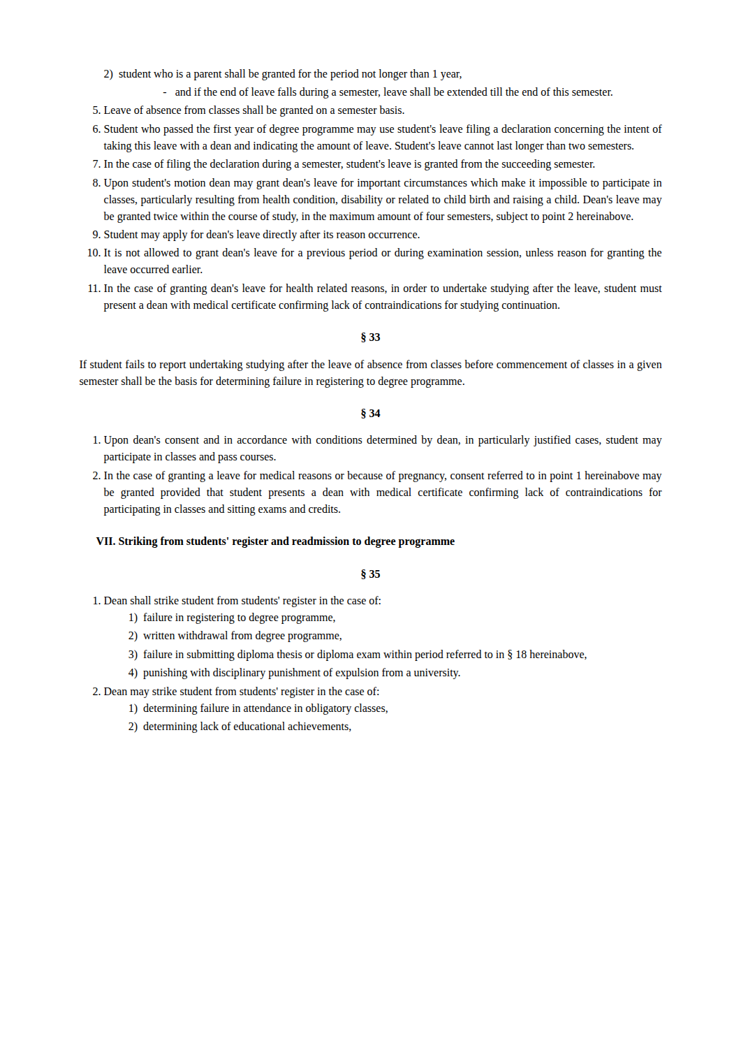student who is a parent shall be granted for the period not longer than 1 year,
and if the end of leave falls during a semester, leave shall be extended till the end of this semester.
Leave of absence from classes shall be granted on a semester basis.
Student who passed the first year of degree programme may use student's leave filing a declaration concerning the intent of taking this leave with a dean and indicating the amount of leave. Student's leave cannot last longer than two semesters.
In the case of filing the declaration during a semester, student's leave is granted from the succeeding semester.
Upon student's motion dean may grant dean's leave for important circumstances which make it impossible to participate in classes, particularly resulting from health condition, disability or related to child birth and raising a child. Dean's leave may be granted twice within the course of study, in the maximum amount of four semesters, subject to point 2 hereinabove.
Student may apply for dean's leave directly after its reason occurrence.
It is not allowed to grant dean's leave for a previous period or during examination session, unless reason for granting the leave occurred earlier.
In the case of granting dean's leave for health related reasons, in order to undertake studying after the leave, student must present a dean with medical certificate confirming lack of contraindications for studying continuation.
§ 33
If student fails to report undertaking studying after the leave of absence from classes before commencement of classes in a given semester shall be the basis for determining failure in registering to degree programme.
§ 34
Upon dean's consent and in accordance with conditions determined by dean, in particularly justified cases, student may participate in classes and pass courses.
In the case of granting a leave for medical reasons or because of pregnancy, consent referred to in point 1 hereinabove may be granted provided that student presents a dean with medical certificate confirming lack of contraindications for participating in classes and sitting exams and credits.
VII. Striking from students' register and readmission to degree programme
§ 35
Dean shall strike student from students' register in the case of:
failure in registering to degree programme,
written withdrawal from degree programme,
failure in submitting diploma thesis or diploma exam within period referred to in § 18 hereinabove,
punishing with disciplinary punishment of expulsion from a university.
Dean may strike student from students' register in the case of:
determining failure in attendance in obligatory classes,
determining lack of educational achievements,